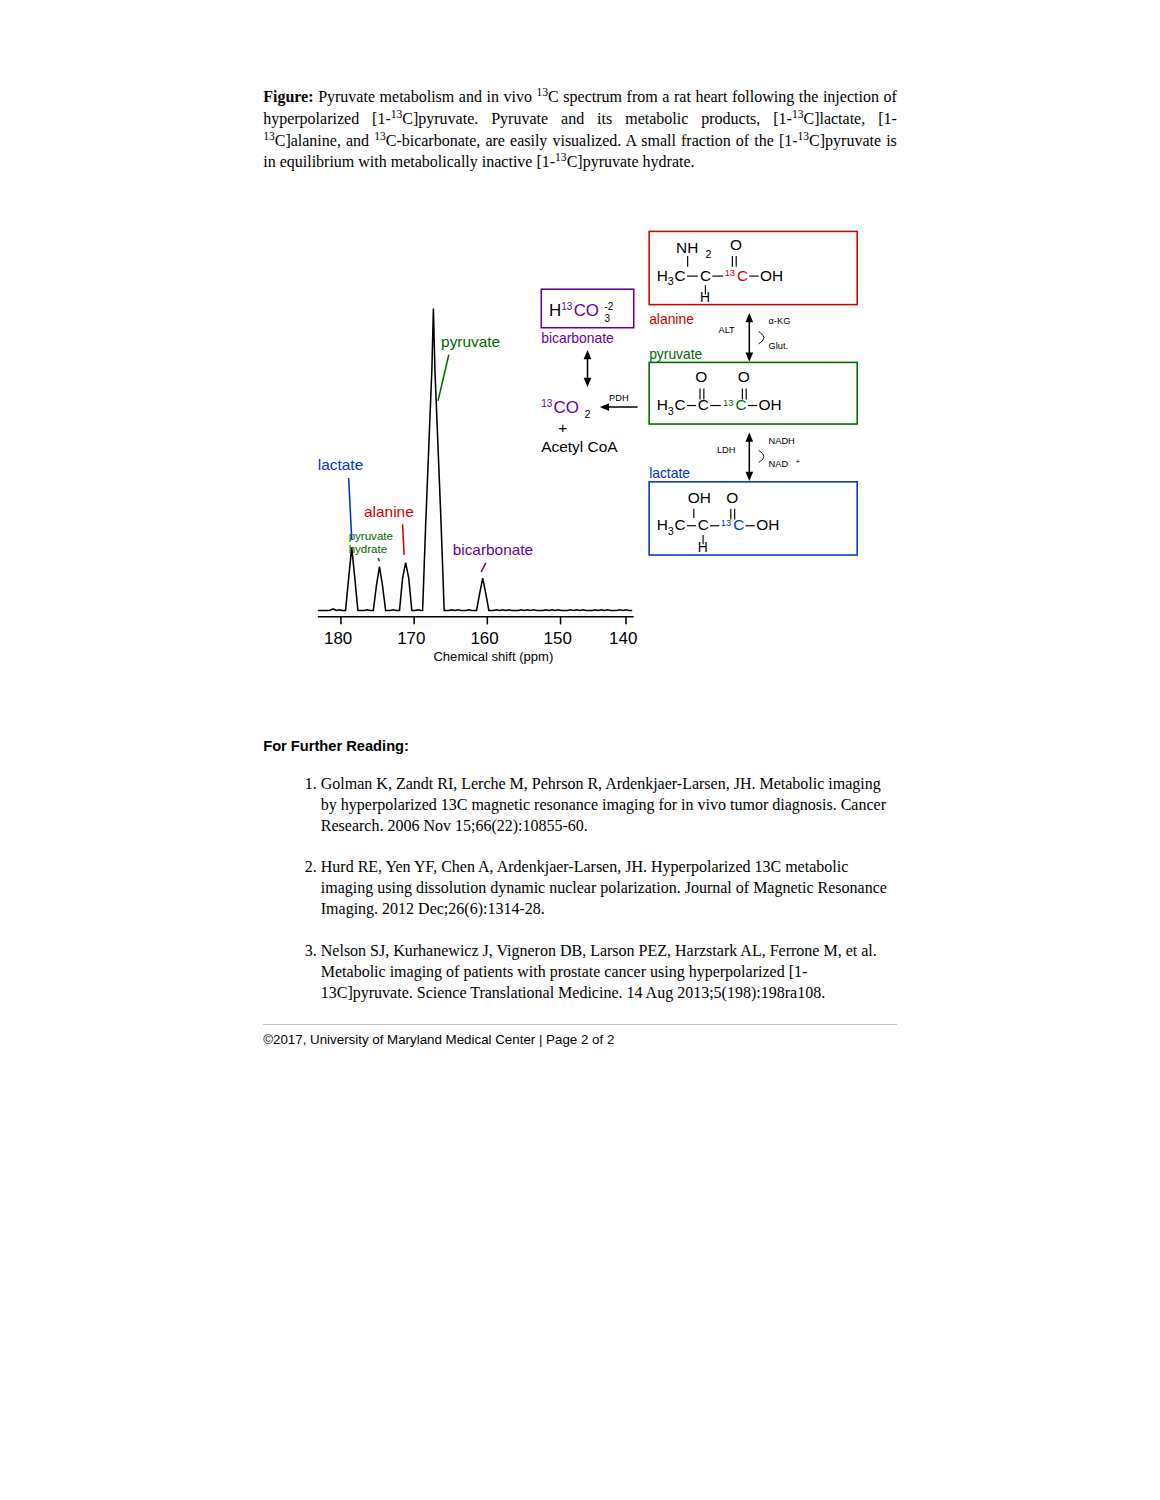Figure: Pyruvate metabolism and in vivo 13C spectrum from a rat heart following the injection of hyperpolarized [1-13C]pyruvate. Pyruvate and its metabolic products, [1-13C]lactate, [1-13C]alanine, and 13C-bicarbonate, are easily visualized. A small fraction of the [1-13C]pyruvate is in equilibrium with metabolically inactive [1-13C]pyruvate hydrate.
NH 2 O H 3 C C 13 C OH H alanine ALT α-KG Glut. pyruvate O O H 3 C C 13 C OH LDH NADH NAD + lactate OH O H 3 C C 13 C OH H H 13 CO -2 3 bicarbonate 13 CO 2 + Acetyl CoA PDH 180 170 160 150 140 Chemical shift (ppm) lactate alanine pyruvate hydrate pyruvate bicarbonate
For Further Reading:
Golman K, Zandt RI, Lerche M, Pehrson R, Ardenkjaer-Larsen, JH. Metabolic imaging by hyperpolarized 13C magnetic resonance imaging for in vivo tumor diagnosis. Cancer Research. 2006 Nov 15;66(22):10855-60.
Hurd RE, Yen YF, Chen A, Ardenkjaer-Larsen, JH. Hyperpolarized 13C metabolic imaging using dissolution dynamic nuclear polarization. Journal of Magnetic Resonance Imaging. 2012 Dec;26(6):1314-28.
Nelson SJ, Kurhanewicz J, Vigneron DB, Larson PEZ, Harzstark AL, Ferrone M, et al. Metabolic imaging of patients with prostate cancer using hyperpolarized [1-13C]pyruvate. Science Translational Medicine. 14 Aug 2013;5(198):198ra108.
©2017, University of Maryland Medical Center | Page 2 of 2